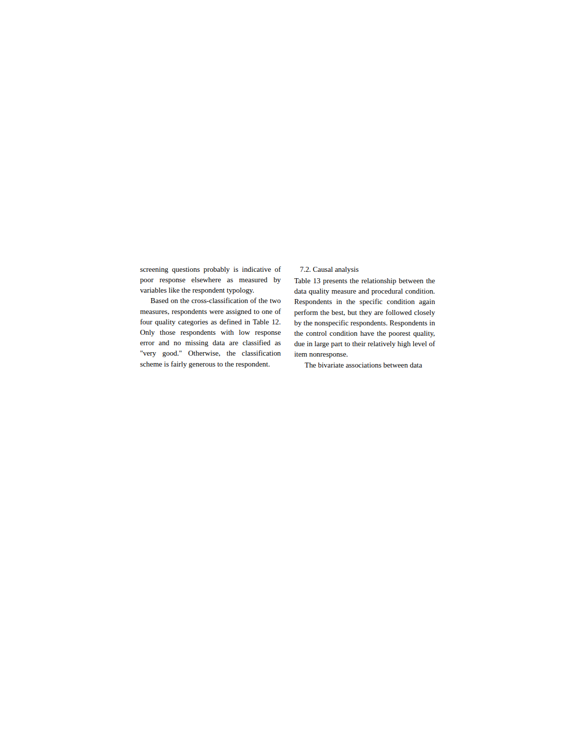screening questions probably is indicative of poor response elsewhere as measured by variables like the respondent typology.
Based on the cross-classification of the two measures, respondents were assigned to one of four quality categories as defined in Table 12. Only those respondents with low response error and no missing data are classified as "very good." Otherwise, the classification scheme is fairly generous to the respondent.
7.2. Causal analysis
Table 13 presents the relationship between the data quality measure and procedural condition. Respondents in the specific condition again perform the best, but they are followed closely by the nonspecific respondents. Respondents in the control condition have the poorest quality, due in large part to their relatively high level of item nonresponse.
The bivariate associations between data